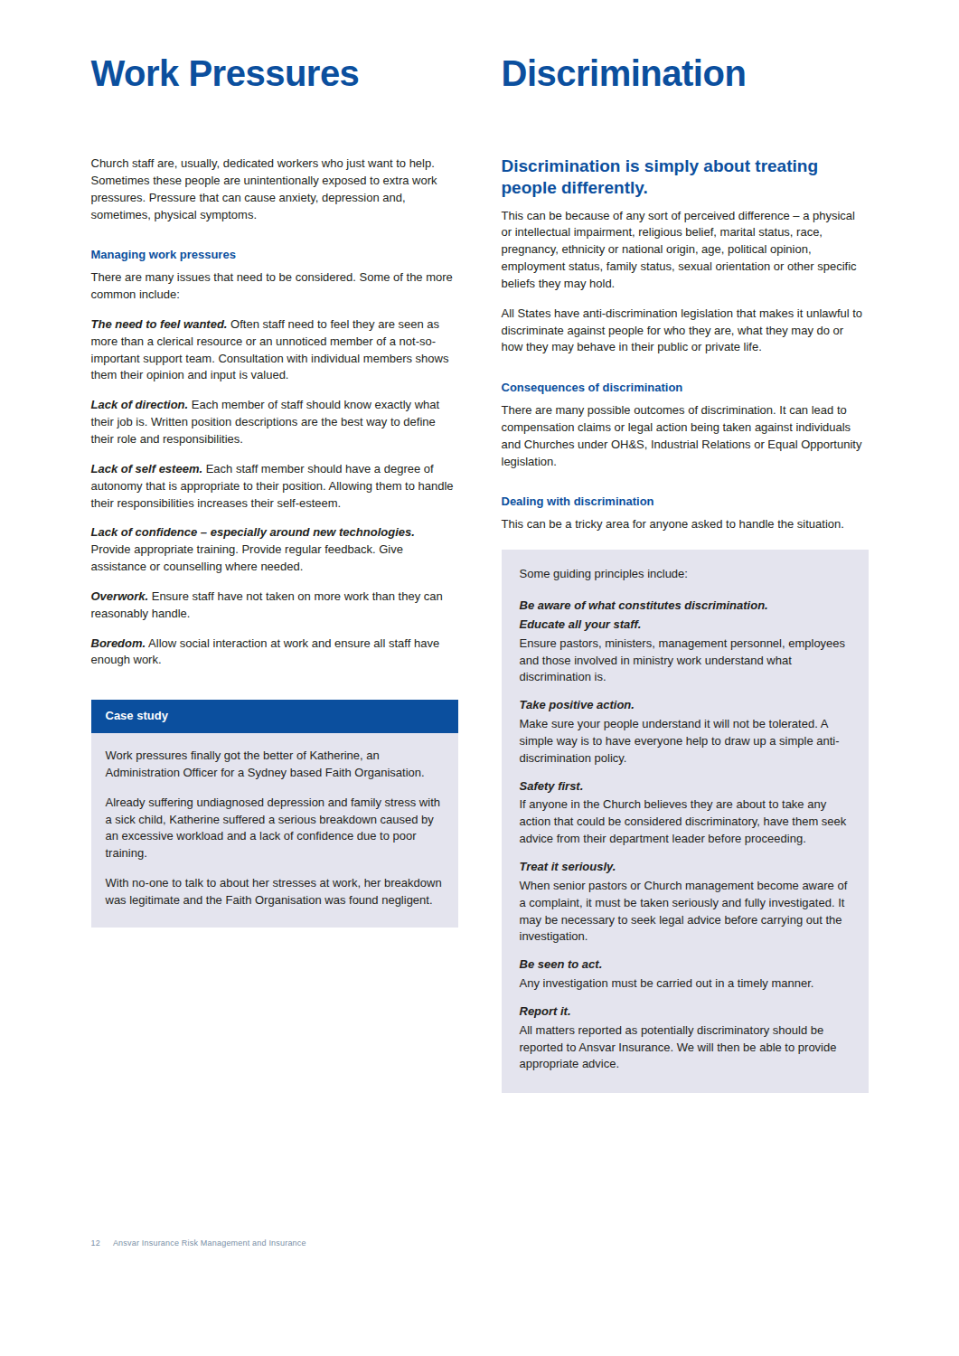Work Pressures
Church staff are, usually, dedicated workers who just want to help. Sometimes these people are unintentionally exposed to extra work pressures. Pressure that can cause anxiety, depression and, sometimes, physical symptoms.
Managing work pressures
There are many issues that need to be considered. Some of the more common include:
The need to feel wanted. Often staff need to feel they are seen as more than a clerical resource or an unnoticed member of a not-so-important support team. Consultation with individual members shows them their opinion and input is valued.
Lack of direction. Each member of staff should know exactly what their job is. Written position descriptions are the best way to define their role and responsibilities.
Lack of self esteem. Each staff member should have a degree of autonomy that is appropriate to their position. Allowing them to handle their responsibilities increases their self-esteem.
Lack of confidence – especially around new technologies. Provide appropriate training. Provide regular feedback. Give assistance or counselling where needed.
Overwork. Ensure staff have not taken on more work than they can reasonably handle.
Boredom. Allow social interaction at work and ensure all staff have enough work.
Case study
Work pressures finally got the better of Katherine, an Administration Officer for a Sydney based Faith Organisation.
Already suffering undiagnosed depression and family stress with a sick child, Katherine suffered a serious breakdown caused by an excessive workload and a lack of confidence due to poor training.
With no-one to talk to about her stresses at work, her breakdown was legitimate and the Faith Organisation was found negligent.
Discrimination
Discrimination is simply about treating people differently.
This can be because of any sort of perceived difference – a physical or intellectual impairment, religious belief, marital status, race, pregnancy, ethnicity or national origin, age, political opinion, employment status, family status, sexual orientation or other specific beliefs they may hold.
All States have anti-discrimination legislation that makes it unlawful to discriminate against people for who they are, what they may do or how they may behave in their public or private life.
Consequences of discrimination
There are many possible outcomes of discrimination. It can lead to compensation claims or legal action being taken against individuals and Churches under OH&S, Industrial Relations or Equal Opportunity legislation.
Dealing with discrimination
This can be a tricky area for anyone asked to handle the situation.
Some guiding principles include:
Be aware of what constitutes discrimination.
Educate all your staff.
Ensure pastors, ministers, management personnel, employees and those involved in ministry work understand what discrimination is.
Take positive action.
Make sure your people understand it will not be tolerated. A simple way is to have everyone help to draw up a simple anti-discrimination policy.
Safety first.
If anyone in the Church believes they are about to take any action that could be considered discriminatory, have them seek advice from their department leader before proceeding.
Treat it seriously.
When senior pastors or Church management become aware of a complaint, it must be taken seriously and fully investigated. It may be necessary to seek legal advice before carrying out the investigation.
Be seen to act.
Any investigation must be carried out in a timely manner.
Report it.
All matters reported as potentially discriminatory should be reported to Ansvar Insurance. We will then be able to provide appropriate advice.
12 Ansvar Insurance Risk Management and Insurance